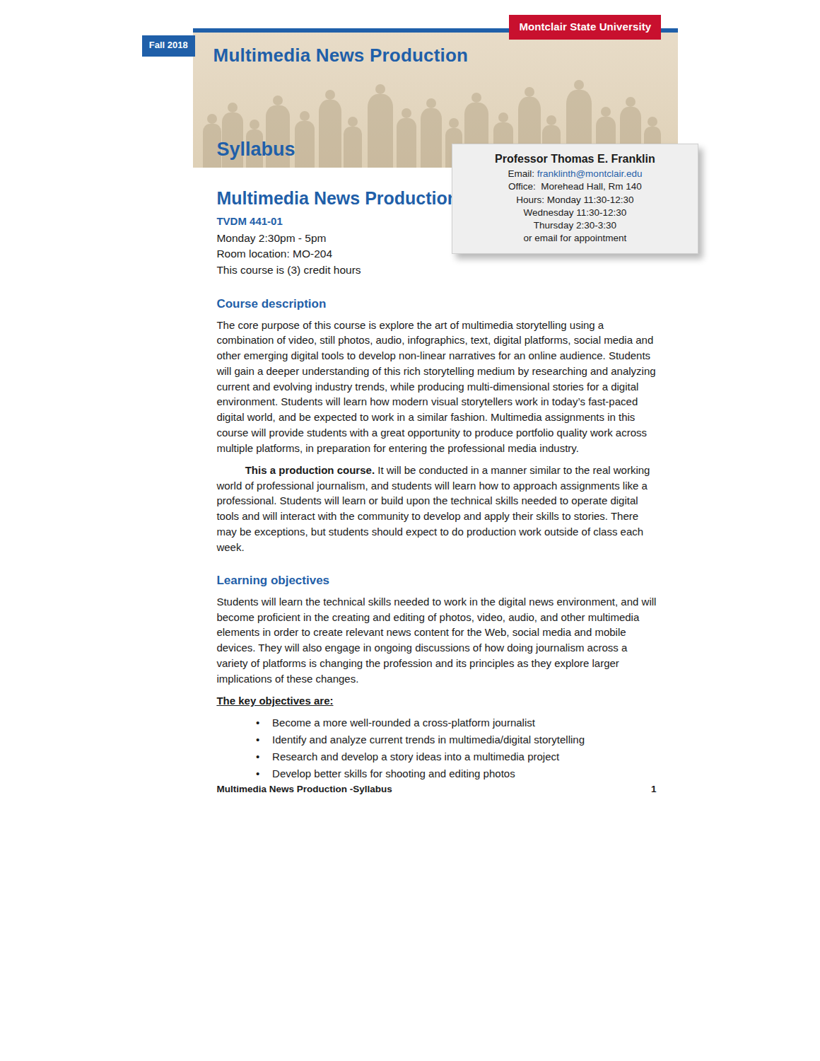Montclair State University
Fall 2018
Multimedia News Production
Syllabus
Professor Thomas E. Franklin
Email: franklinth@montclair.edu
Office: Morehead Hall, Rm 140
Hours: Monday 11:30-12:30
Wednesday 11:30-12:30
Thursday 2:30-3:30
or email for appointment
Multimedia News Production
TVDM 441-01
Monday 2:30pm - 5pm
Room location: MO-204
This course is (3) credit hours
Course description
The core purpose of this course is explore the art of multimedia storytelling using a combination of video, still photos, audio, infographics, text, digital platforms, social media and other emerging digital tools to develop non-linear narratives for an online audience. Students will gain a deeper understanding of this rich storytelling medium by researching and analyzing current and evolving industry trends, while producing multi-dimensional stories for a digital environment. Students will learn how modern visual storytellers work in today’s fast-paced digital world, and be expected to work in a similar fashion. Multimedia assignments in this course will provide students with a great opportunity to produce portfolio quality work across multiple platforms, in preparation for entering the professional media industry.
This a production course. It will be conducted in a manner similar to the real working world of professional journalism, and students will learn how to approach assignments like a professional. Students will learn or build upon the technical skills needed to operate digital tools and will interact with the community to develop and apply their skills to stories. There may be exceptions, but students should expect to do production work outside of class each week.
Learning objectives
Students will learn the technical skills needed to work in the digital news environment, and will become proficient in the creating and editing of photos, video, audio, and other multimedia elements in order to create relevant news content for the Web, social media and mobile devices. They will also engage in ongoing discussions of how doing journalism across a variety of platforms is changing the profession and its principles as they explore larger implications of these changes.
The key objectives are:
Become a more well-rounded a cross-platform journalist
Identify and analyze current trends in multimedia/digital storytelling
Research and develop a story ideas into a multimedia project
Develop better skills for shooting and editing photos
Multimedia News Production -Syllabus 1